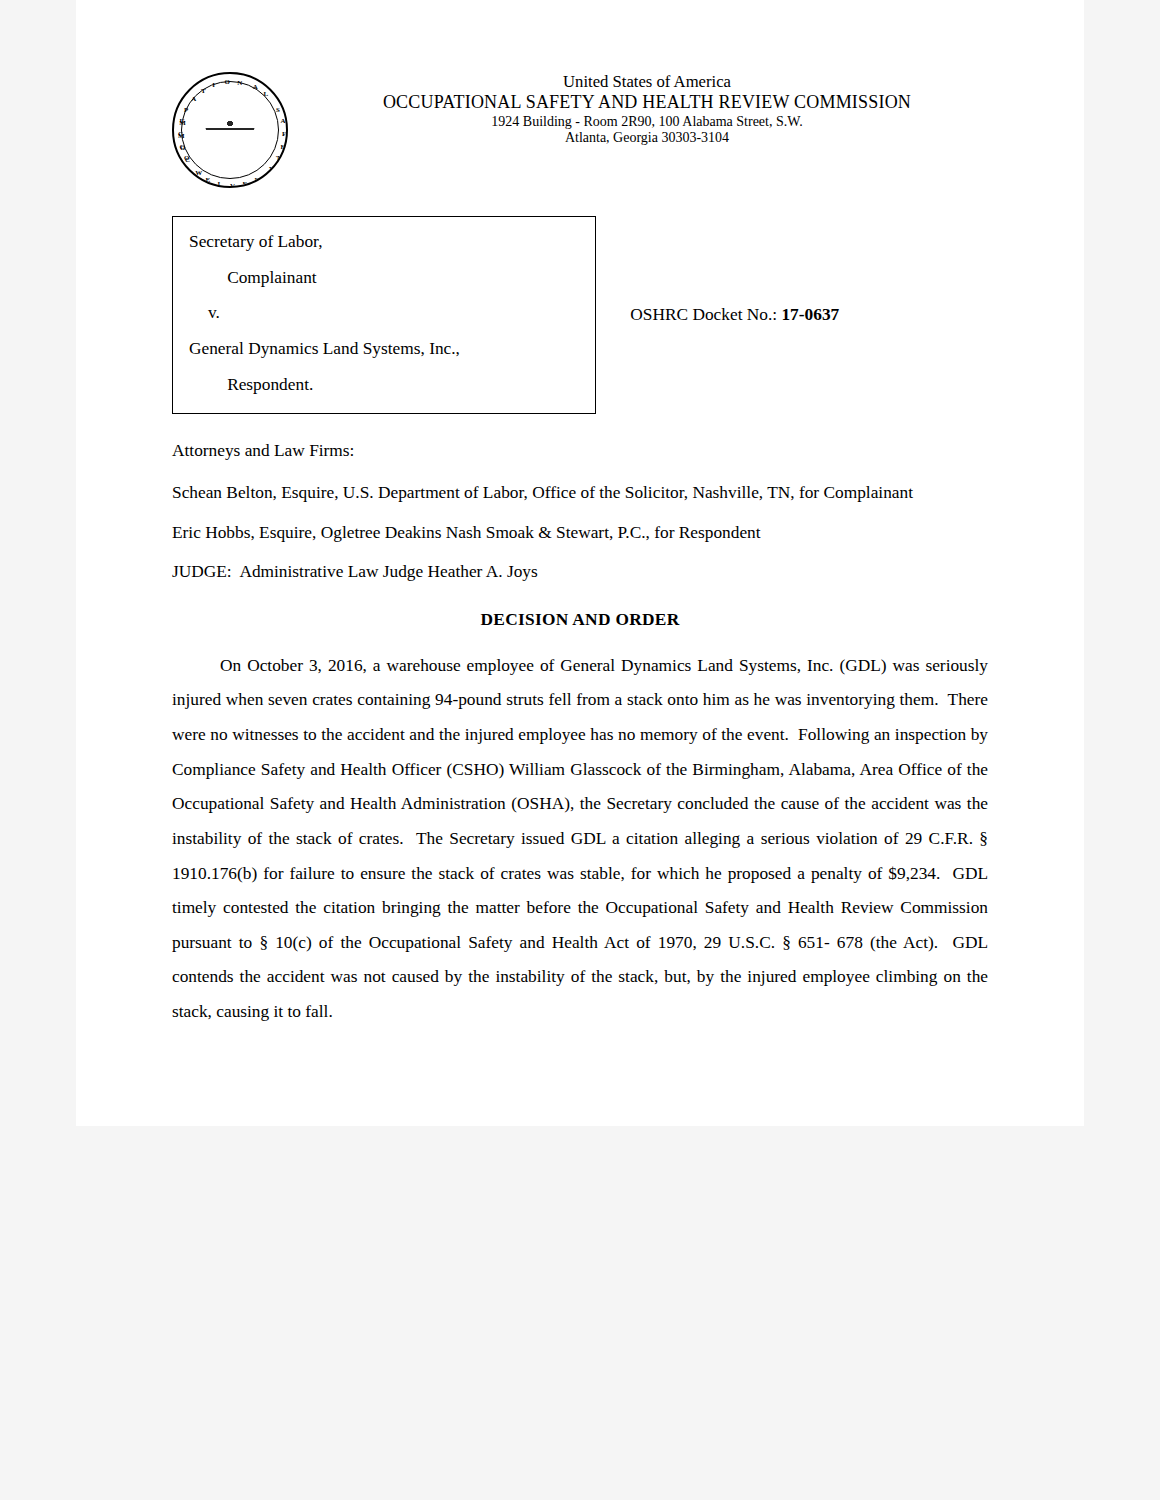O C C U P A T I O N A L S A F E T Y R E V I E W C O M M
United States of America
OCCUPATIONAL SAFETY AND HEALTH REVIEW COMMISSION
1924 Building - Room 2R90, 100 Alabama Street, S.W.
Atlanta, Georgia 30303-3104
Secretary of Labor,
Complainant
v.
General Dynamics Land Systems, Inc.,
Respondent.
OSHRC Docket No.: 17-0637
Attorneys and Law Firms:
Schean Belton, Esquire, U.S. Department of Labor, Office of the Solicitor, Nashville, TN, for Complainant
Eric Hobbs, Esquire, Ogletree Deakins Nash Smoak & Stewart, P.C., for Respondent
JUDGE: Administrative Law Judge Heather A. Joys
DECISION AND ORDER
On October 3, 2016, a warehouse employee of General Dynamics Land Systems, Inc. (GDL) was seriously injured when seven crates containing 94-pound struts fell from a stack onto him as he was inventorying them. There were no witnesses to the accident and the injured employee has no memory of the event. Following an inspection by Compliance Safety and Health Officer (CSHO) William Glasscock of the Birmingham, Alabama, Area Office of the Occupational Safety and Health Administration (OSHA), the Secretary concluded the cause of the accident was the instability of the stack of crates. The Secretary issued GDL a citation alleging a serious violation of 29 C.F.R. § 1910.176(b) for failure to ensure the stack of crates was stable, for which he proposed a penalty of $9,234. GDL timely contested the citation bringing the matter before the Occupational Safety and Health Review Commission pursuant to § 10(c) of the Occupational Safety and Health Act of 1970, 29 U.S.C. § 651- 678 (the Act). GDL contends the accident was not caused by the instability of the stack, but, by the injured employee climbing on the stack, causing it to fall.